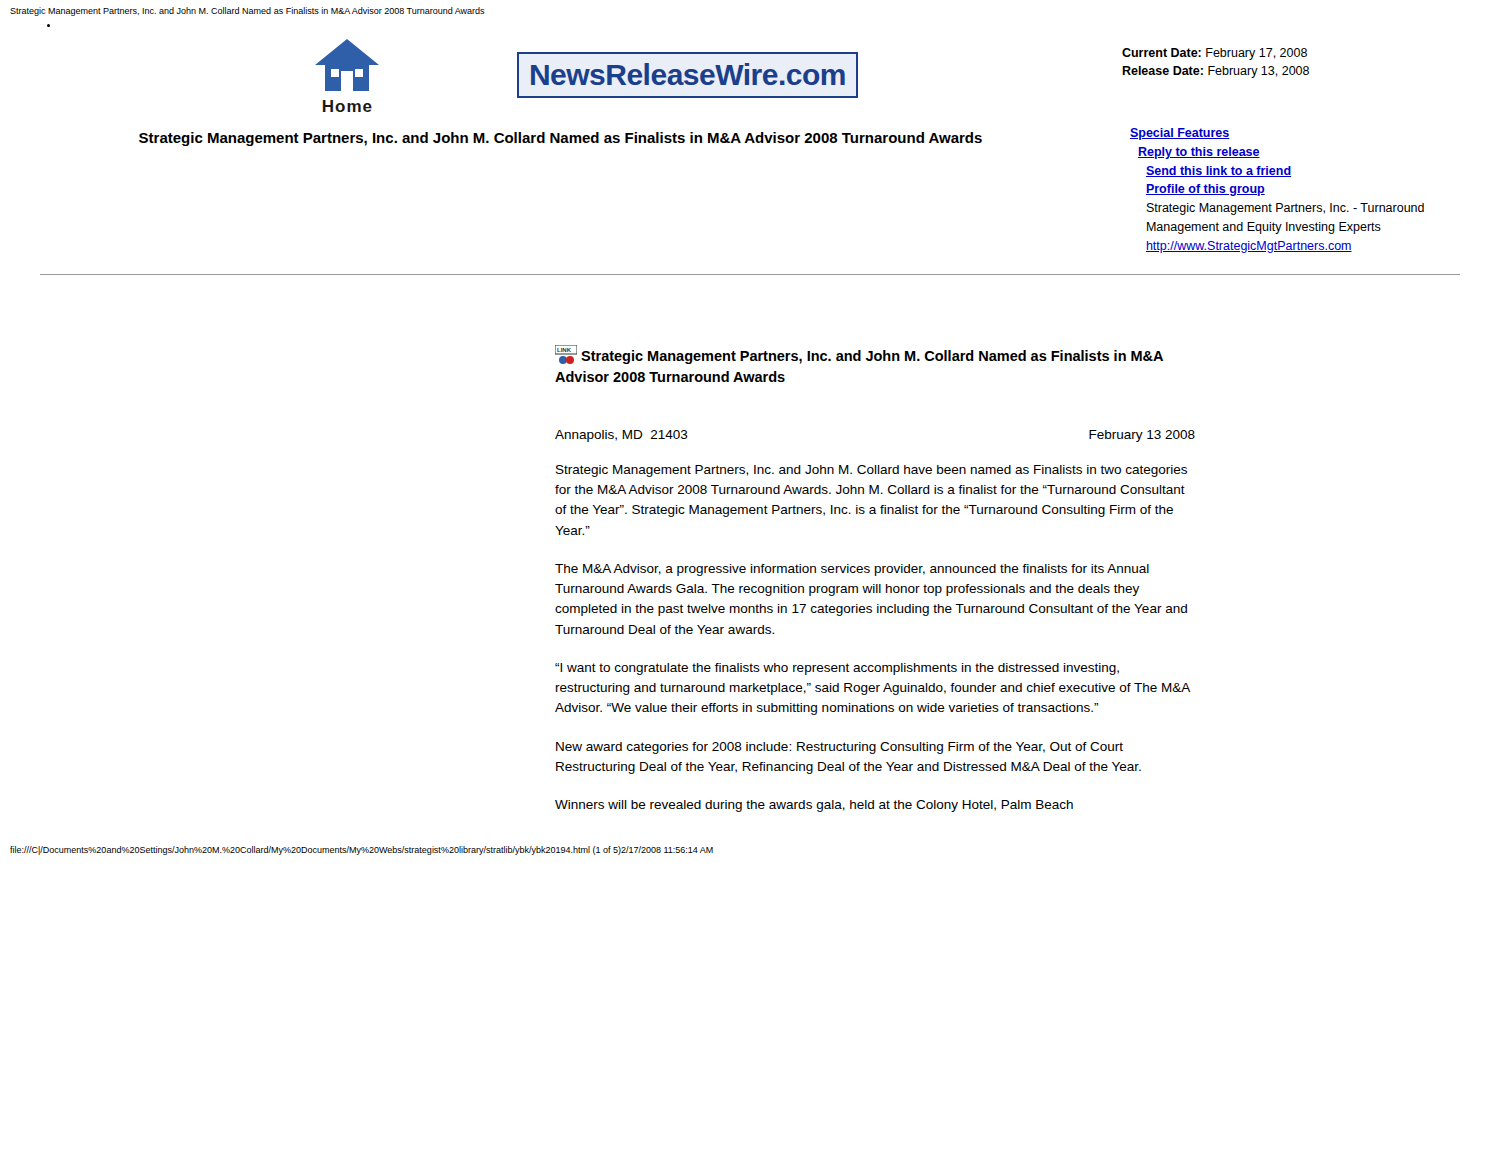Strategic Management Partners, Inc. and John M. Collard Named as Finalists in M&A Advisor 2008 Turnaround Awards
| Home | NewsReleaseWire .com | Current Date: February 17, 2008 Release Date: February 13, 2008 |
| Strategic Management Partners, Inc. and John M. Collard Named as Finalists in M&A Advisor 2008 Turnaround Awards | Special Features Reply to this release Send this link to a friend Profile of this group Strategic Management Partners, Inc. - Turnaround Management and Equity Investing Experts http://www.StrategicMgtPartners.com |
LINK Strategic Management Partners, Inc. and John M. Collard Named as Finalists in M&A Advisor 2008 Turnaround Awards
Annapolis, MD 21403 February 13 2008
Strategic Management Partners, Inc. and John M. Collard have been named as Finalists in two categories for the M&A Advisor 2008 Turnaround Awards. John M. Collard is a finalist for the “Turnaround Consultant of the Year”. Strategic Management Partners, Inc. is a finalist for the “Turnaround Consulting Firm of the Year.”
The M&A Advisor, a progressive information services provider, announced the finalists for its Annual Turnaround Awards Gala. The recognition program will honor top professionals and the deals they completed in the past twelve months in 17 categories including the Turnaround Consultant of the Year and Turnaround Deal of the Year awards.
“I want to congratulate the finalists who represent accomplishments in the distressed investing, restructuring and turnaround marketplace,” said Roger Aguinaldo, founder and chief executive of The M&A Advisor. “We value their efforts in submitting nominations on wide varieties of transactions.”
New award categories for 2008 include: Restructuring Consulting Firm of the Year, Out of Court Restructuring Deal of the Year, Refinancing Deal of the Year and Distressed M&A Deal of the Year.
Winners will be revealed during the awards gala, held at the Colony Hotel, Palm Beach
file:///C|/Documents%20and%20Settings/John%20M.%20Collard/My%20Documents/My%20Webs/strategist%20library/stratlib/ybk/ybk20194.html (1 of 5)2/17/2008 11:56:14 AM